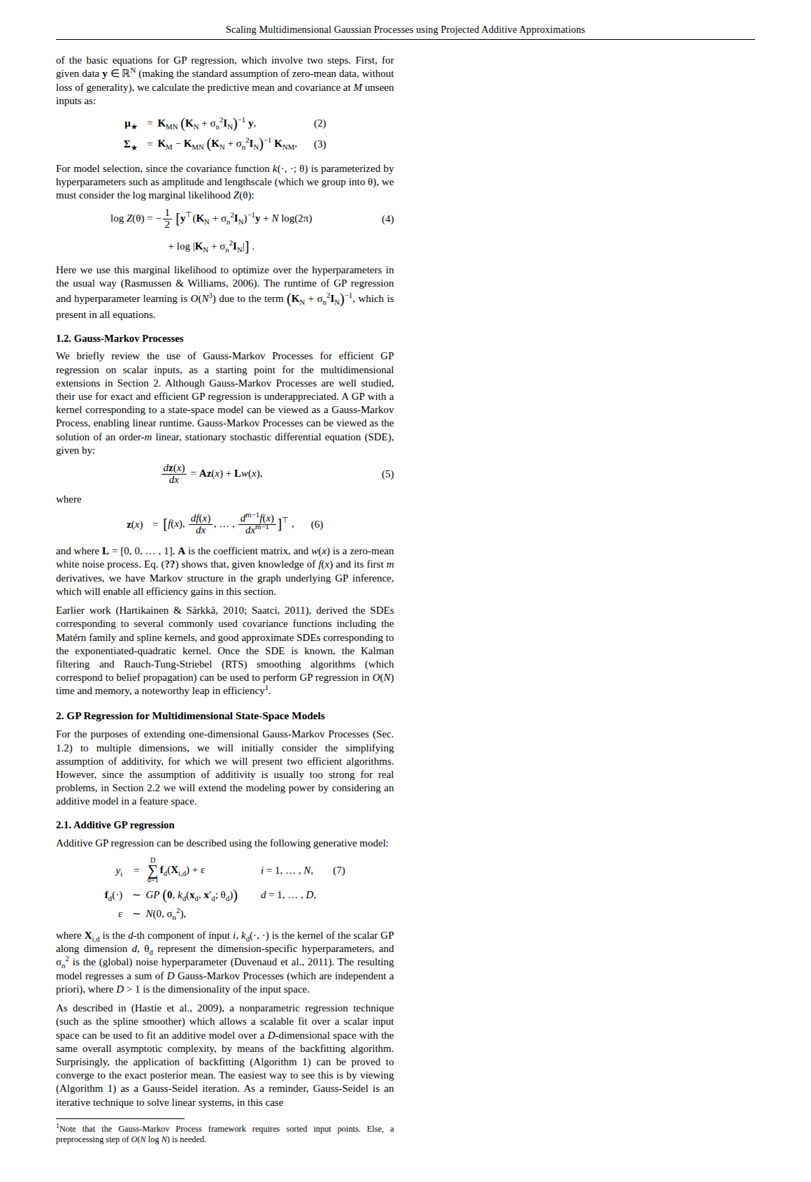Scaling Multidimensional Gaussian Processes using Projected Additive Approximations
of the basic equations for GP regression, which involve two steps. First, for given data y ∈ ℝN (making the standard assumption of zero-mean data, without loss of generality), we calculate the predictive mean and covariance at M unseen inputs as:
μ★
=
KMN (KN + σn2IN)−1 y,
(2)
Σ★
=
KM − KMN (KN + σn2IN)−1 KNM,
(3)
For model selection, since the covariance function k(·, ·; θ) is parameterized by hyperparameters such as amplitude and lengthscale (which we group into θ), we must consider the log marginal likelihood Z(θ):
log Z(θ) = −12 [y⊤(KN + σn2IN)−1y + N log(2π)
(4)
+ log |KN + σn2IN|] .
Here we use this marginal likelihood to optimize over the hyperparameters in the usual way (Rasmussen & Williams, 2006). The runtime of GP regression and hyperparameter learning is O(N3) due to the term (KN + σn2IN)−1, which is present in all equations.
1.2. Gauss-Markov Processes
We briefly review the use of Gauss-Markov Processes for efficient GP regression on scalar inputs, as a starting point for the multidimensional extensions in Section 2. Although Gauss-Markov Processes are well studied, their use for exact and efficient GP regression is underappreciated. A GP with a kernel corresponding to a state-space model can be viewed as a Gauss-Markov Process, enabling linear runtime. Gauss-Markov Processes can be viewed as the solution of an order-m linear, stationary stochastic differential equation (SDE), given by:
dz(x) dx = Az(x) + Lw(x),
(5)
where
z(x)
=
[f(x), df(x) dx, … , dm−1f(x) dxm−1]⊤ ,
(6)
and where L = [0, 0, … , 1], A is the coefficient matrix, and w(x) is a zero-mean white noise process. Eq. (??) shows that, given knowledge of f(x) and its first m derivatives, we have Markov structure in the graph underlying GP inference, which will enable all efficiency gains in this section.
Earlier work (Hartikainen & Särkkä, 2010; Saatci, 2011), derived the SDEs corresponding to several commonly used covariance functions including the Matérn family and spline kernels, and good approximate SDEs corresponding to the exponentiated-quadratic kernel. Once the SDE is known, the Kalman filtering and Rauch-Tung-Striebel (RTS) smoothing algorithms (which correspond to belief propagation) can be used to perform GP regression in O(N) time and memory, a noteworthy leap in efficiency1.
2. GP Regression for Multidimensional State-Space Models
For the purposes of extending one-dimensional Gauss-Markov Processes (Sec. 1.2) to multiple dimensions, we will initially consider the simplifying assumption of additivity, for which we will present two efficient algorithms. However, since the assumption of additivity is usually too strong for real problems, in Section 2.2 we will extend the modeling power by considering an additive model in a feature space.
2.1. Additive GP regression
Additive GP regression can be described using the following generative model:
yi
=
D∑d=1 fd(Xi,d) + ε
i = 1, … , N,
(7)
fd(·)
∼
GP (0, kd(xd, x′d; θd))
d = 1, … , D,
ε
∼
N(0, σn2),
where Xi,d is the d-th component of input i, kd(·, ·) is the kernel of the scalar GP along dimension d, θd represent the dimension-specific hyperparameters, and σn2 is the (global) noise hyperparameter (Duvenaud et al., 2011). The resulting model regresses a sum of D Gauss-Markov Processes (which are independent a priori), where D > 1 is the dimensionality of the input space.
As described in (Hastie et al., 2009), a nonparametric regression technique (such as the spline smoother) which allows a scalable fit over a scalar input space can be used to fit an additive model over a D-dimensional space with the same overall asymptotic complexity, by means of the backfitting algorithm. Surprisingly, the application of backfitting (Algorithm 1) can be proved to converge to the exact posterior mean. The easiest way to see this is by viewing (Algorithm 1) as a Gauss-Seidel iteration. As a reminder, Gauss-Seidel is an iterative technique to solve linear systems, in this case
1Note that the Gauss-Markov Process framework requires sorted input points. Else, a preprocessing step of O(N log N) is needed.